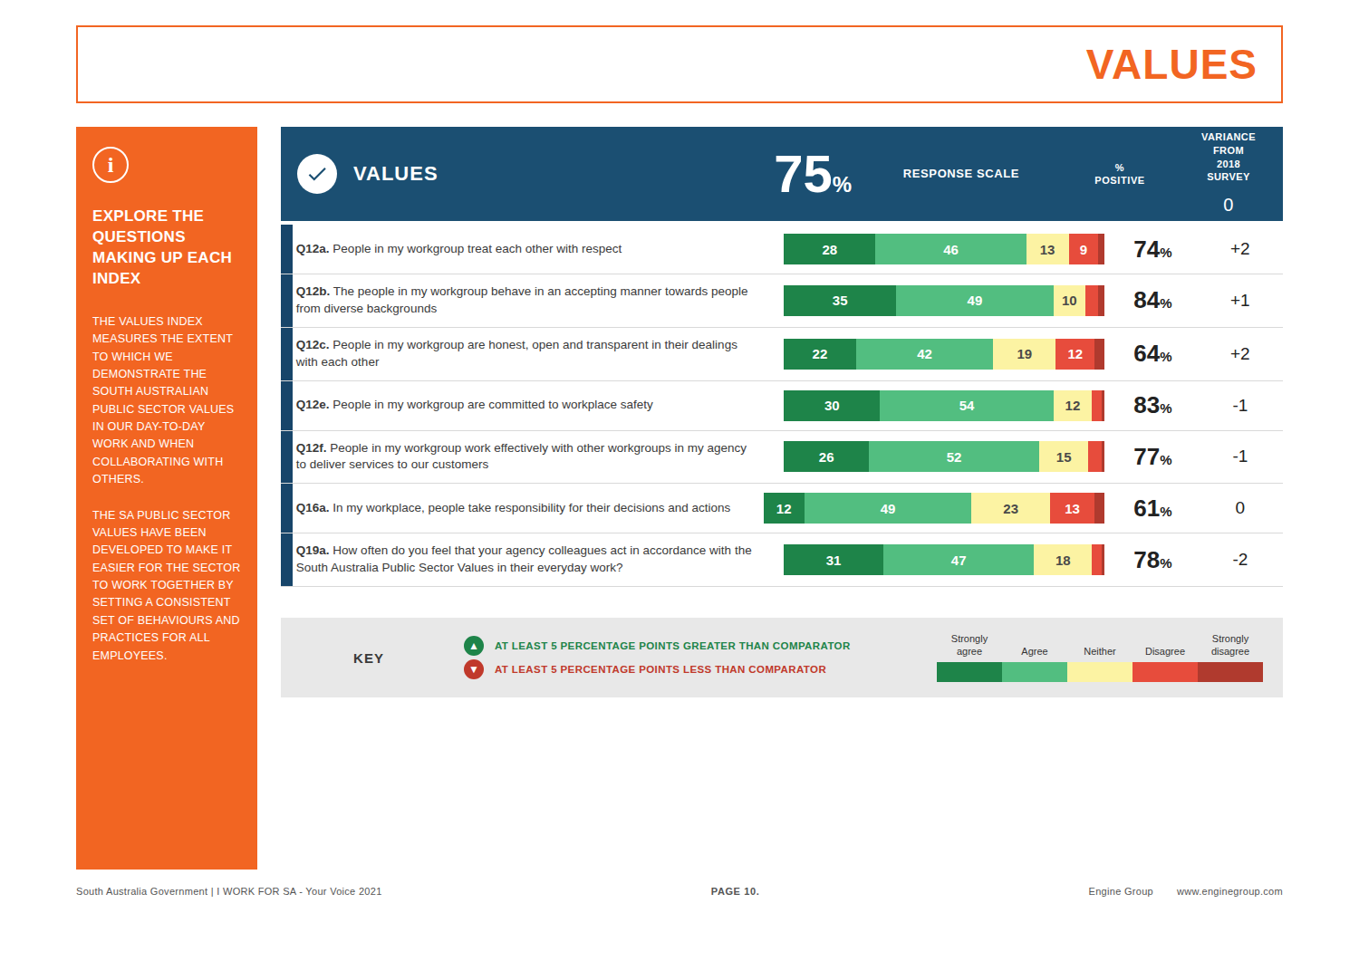VALUES
i
EXPLORE THE QUESTIONS MAKING UP EACH INDEX
THE VALUES INDEX MEASURES THE EXTENT TO WHICH WE DEMONSTRATE THE SOUTH AUSTRALIAN PUBLIC SECTOR VALUES IN OUR DAY-TO-DAY WORK AND WHEN COLLABORATING WITH OTHERS.
THE SA PUBLIC SECTOR VALUES HAVE BEEN DEVELOPED TO MAKE IT EASIER FOR THE SECTOR TO WORK TOGETHER BY SETTING A CONSISTENT SET OF BEHAVIOURS AND PRACTICES FOR ALL EMPLOYEES.
VALUES
75%
RESPONSE SCALE
%
POSITIVE
VARIANCE
FROM
2018
SURVEY 0
| | Q12a. People in my workgroup treat each other with respect | 28 46 13 9 | 74 % | +2 |
| | Q12b. The people in my workgroup behave in an accepting manner towards people from diverse backgrounds | 35 49 10 | 84 % | +1 |
| | Q12c. People in my workgroup are honest, open and transparent in their dealings with each other | 22 42 19 12 | 64 % | +2 |
| | Q12e. People in my workgroup are committed to workplace safety | 30 54 12 | 83 % | -1 |
| | Q12f. People in my workgroup work effectively with other workgroups in my agency to deliver services to our customers | 26 52 15 | 77 % | -1 |
| | Q16a. In my workplace, people take responsibility for their decisions and actions | 12 49 23 13 | 61 % | 0 |
| | Q19a. How often do you feel that your agency colleagues act in accordance with the South Australia Public Sector Values in their everyday work? | 31 47 18 | 78 % | -2 |
KEY
▲
AT LEAST 5 PERCENTAGE POINTS GREATER THAN COMPARATOR
▼
AT LEAST 5 PERCENTAGE POINTS LESS THAN COMPARATOR
Strongly
agree
Agree
Neither
Disagree
Strongly
disagree
South Australia Government | I WORK FOR SA - Your Voice 2021
PAGE 10.
Engine Group www.enginegroup.com